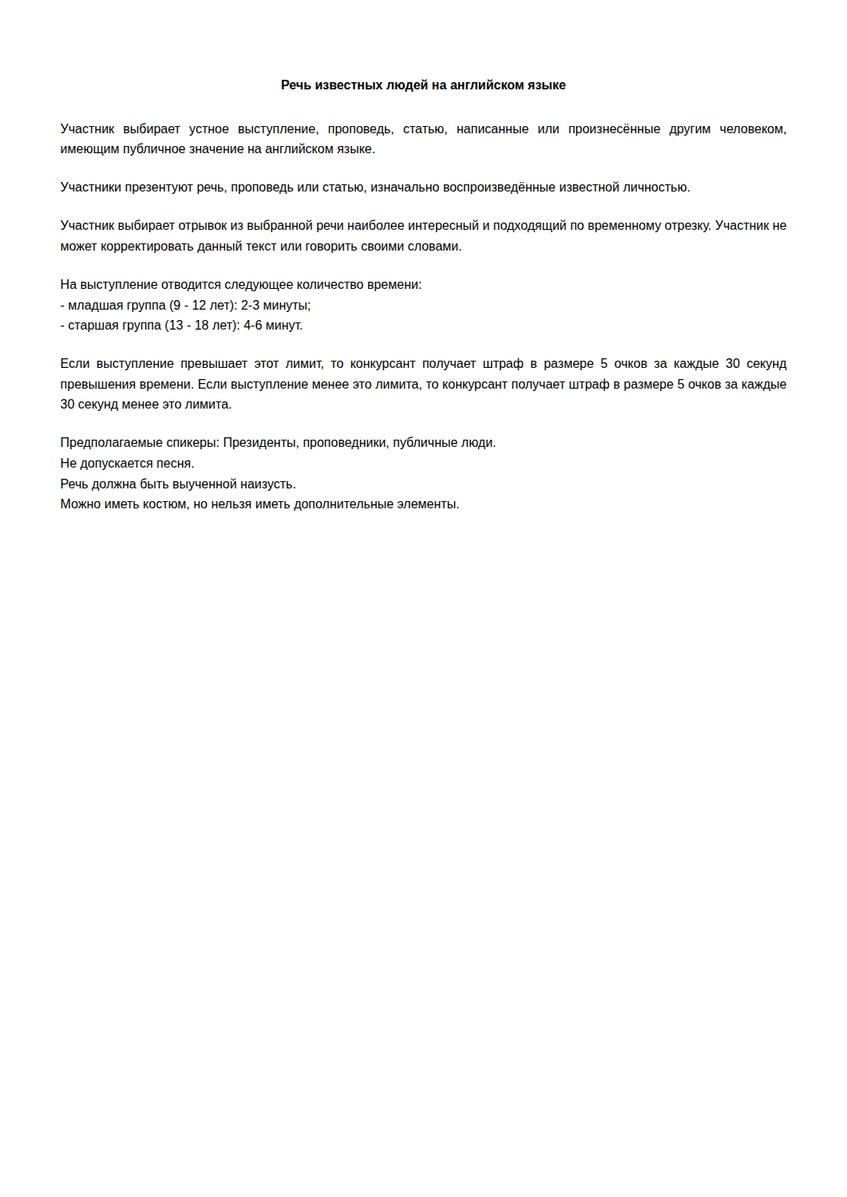Речь известных людей на английском языке
Участник выбирает устное выступление, проповедь, статью, написанные или произнесённые другим человеком, имеющим публичное значение на английском языке.
Участники презентуют речь, проповедь или статью, изначально воспроизведённые известной личностью.
Участник выбирает отрывок из выбранной речи наиболее интересный и подходящий по временному отрезку. Участник не может корректировать данный текст или говорить своими словами.
На выступление отводится следующее количество времени:
- младшая группа (9 - 12 лет): 2-3 минуты;
- старшая группа (13 - 18 лет): 4-6 минут.
Если выступление превышает этот лимит, то конкурсант получает штраф в размере 5 очков за каждые 30 секунд превышения времени. Если выступление менее это лимита, то конкурсант получает штраф в размере 5 очков за каждые 30 секунд менее это лимита.
Предполагаемые спикеры: Президенты, проповедники, публичные люди.
Не допускается песня.
Речь должна быть выученной наизусть.
Можно иметь костюм, но нельзя иметь дополнительные элементы.